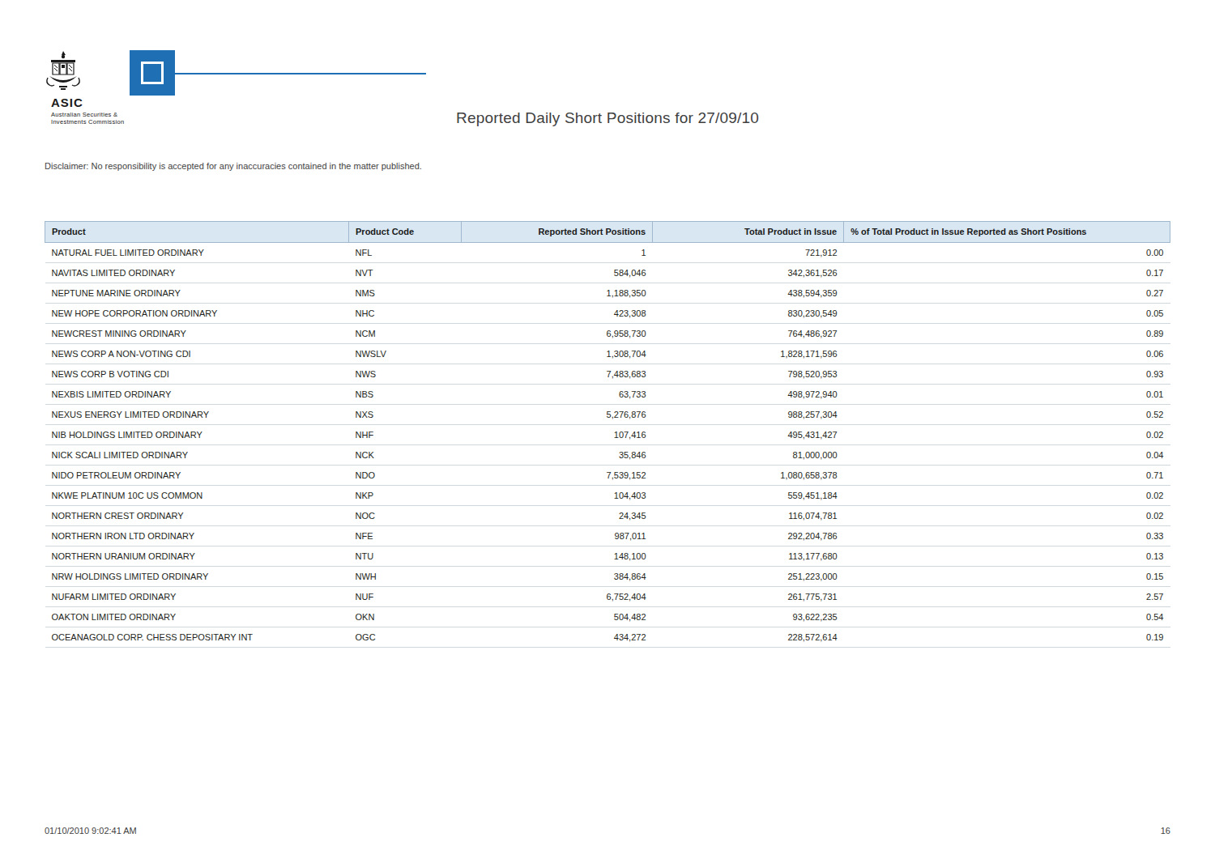ASIC
Australian Securities & Investments Commission
Reported Daily Short Positions for 27/09/10
Disclaimer: No responsibility is accepted for any inaccuracies contained in the matter published.
| Product | Product Code | Reported Short Positions | Total Product in Issue | % of Total Product in Issue Reported as Short Positions |
| --- | --- | --- | --- | --- |
| NATURAL FUEL LIMITED ORDINARY | NFL | 1 | 721,912 | 0.00 |
| NAVITAS LIMITED ORDINARY | NVT | 584,046 | 342,361,526 | 0.17 |
| NEPTUNE MARINE ORDINARY | NMS | 1,188,350 | 438,594,359 | 0.27 |
| NEW HOPE CORPORATION ORDINARY | NHC | 423,308 | 830,230,549 | 0.05 |
| NEWCREST MINING ORDINARY | NCM | 6,958,730 | 764,486,927 | 0.89 |
| NEWS CORP A NON-VOTING CDI | NWSLV | 1,308,704 | 1,828,171,596 | 0.06 |
| NEWS CORP B VOTING CDI | NWS | 7,483,683 | 798,520,953 | 0.93 |
| NEXBIS LIMITED ORDINARY | NBS | 63,733 | 498,972,940 | 0.01 |
| NEXUS ENERGY LIMITED ORDINARY | NXS | 5,276,876 | 988,257,304 | 0.52 |
| NIB HOLDINGS LIMITED ORDINARY | NHF | 107,416 | 495,431,427 | 0.02 |
| NICK SCALI LIMITED ORDINARY | NCK | 35,846 | 81,000,000 | 0.04 |
| NIDO PETROLEUM ORDINARY | NDO | 7,539,152 | 1,080,658,378 | 0.71 |
| NKWE PLATINUM 10C US COMMON | NKP | 104,403 | 559,451,184 | 0.02 |
| NORTHERN CREST ORDINARY | NOC | 24,345 | 116,074,781 | 0.02 |
| NORTHERN IRON LTD ORDINARY | NFE | 987,011 | 292,204,786 | 0.33 |
| NORTHERN URANIUM ORDINARY | NTU | 148,100 | 113,177,680 | 0.13 |
| NRW HOLDINGS LIMITED ORDINARY | NWH | 384,864 | 251,223,000 | 0.15 |
| NUFARM LIMITED ORDINARY | NUF | 6,752,404 | 261,775,731 | 2.57 |
| OAKTON LIMITED ORDINARY | OKN | 504,482 | 93,622,235 | 0.54 |
| OCEANAGOLD CORP. CHESS DEPOSITARY INT | OGC | 434,272 | 228,572,614 | 0.19 |
01/10/2010 9:02:41 AM 16